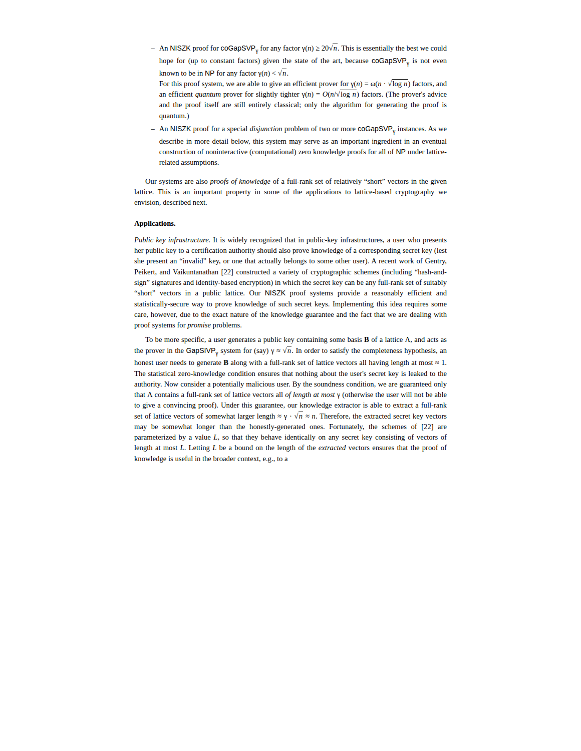An NISZK proof for coGapSVPγ for any factor γ(n) ≥ 20√n. This is essentially the best we could hope for (up to constant factors) given the state of the art, because coGapSVPγ is not even known to be in NP for any factor γ(n) < √n.
For this proof system, we are able to give an efficient prover for γ(n) = ω(n · √log n) factors, and an efficient quantum prover for slightly tighter γ(n) = O(n/√log n) factors. (The prover's advice and the proof itself are still entirely classical; only the algorithm for generating the proof is quantum.)
An NISZK proof for a special disjunction problem of two or more coGapSVPγ instances. As we describe in more detail below, this system may serve as an important ingredient in an eventual construction of noninteractive (computational) zero knowledge proofs for all of NP under lattice-related assumptions.
Our systems are also proofs of knowledge of a full-rank set of relatively “short” vectors in the given lattice. This is an important property in some of the applications to lattice-based cryptography we envision, described next.
Applications.
Public key infrastructure. It is widely recognized that in public-key infrastructures, a user who presents her public key to a certification authority should also prove knowledge of a corresponding secret key (lest she present an “invalid” key, or one that actually belongs to some other user). A recent work of Gentry, Peikert, and Vaikuntanathan [22] constructed a variety of cryptographic schemes (including “hash-and-sign” signatures and identity-based encryption) in which the secret key can be any full-rank set of suitably “short” vectors in a public lattice. Our NISZK proof systems provide a reasonably efficient and statistically-secure way to prove knowledge of such secret keys. Implementing this idea requires some care, however, due to the exact nature of the knowledge guarantee and the fact that we are dealing with proof systems for promise problems.
To be more specific, a user generates a public key containing some basis B of a lattice Λ, and acts as the prover in the GapSIVPγ system for (say) γ ≈ √n. In order to satisfy the completeness hypothesis, an honest user needs to generate B along with a full-rank set of lattice vectors all having length at most ≈ 1. The statistical zero-knowledge condition ensures that nothing about the user's secret key is leaked to the authority. Now consider a potentially malicious user. By the soundness condition, we are guaranteed only that Λ contains a full-rank set of lattice vectors all of length at most γ (otherwise the user will not be able to give a convincing proof). Under this guarantee, our knowledge extractor is able to extract a full-rank set of lattice vectors of somewhat larger length ≈ γ · √n ≈ n. Therefore, the extracted secret key vectors may be somewhat longer than the honestly-generated ones. Fortunately, the schemes of [22] are parameterized by a value L, so that they behave identically on any secret key consisting of vectors of length at most L. Letting L be a bound on the length of the extracted vectors ensures that the proof of knowledge is useful in the broader context, e.g., to a